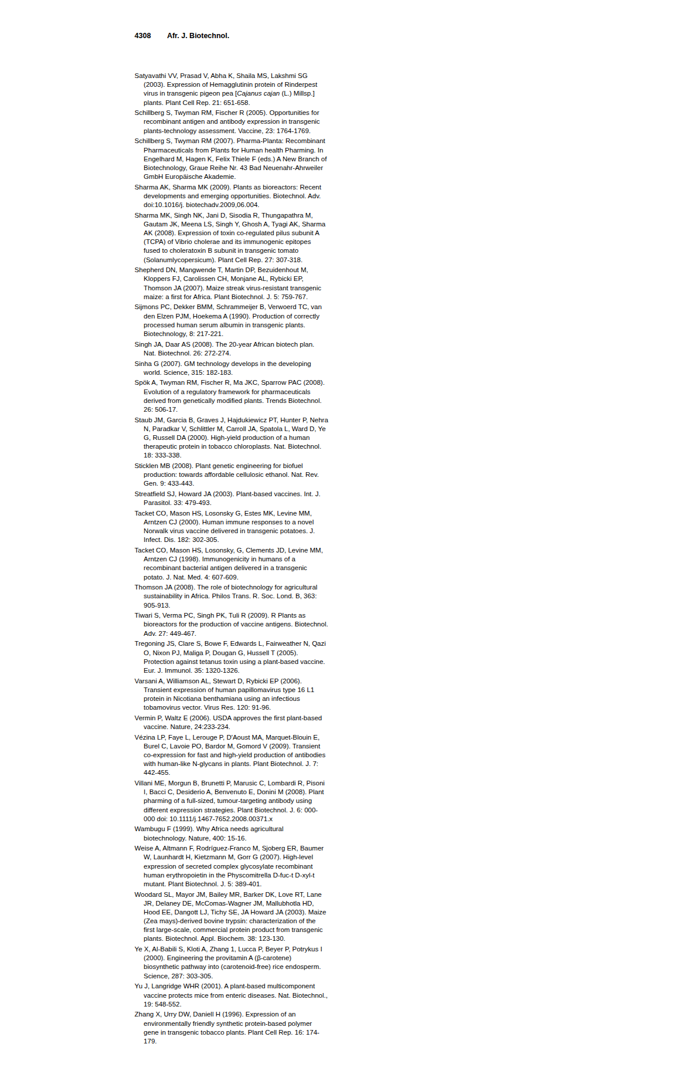4308 Afr. J. Biotechnol.
Satyavathi VV, Prasad V, Abha K, Shaila MS, Lakshmi SG (2003). Expression of Hemagglutinin protein of Rinderpest virus in transgenic pigeon pea [Cajanus cajan (L.) Millsp.] plants. Plant Cell Rep. 21: 651-658.
Schillberg S, Twyman RM, Fischer R (2005). Opportunities for recombinant antigen and antibody expression in transgenic plants-technology assessment. Vaccine, 23: 1764-1769.
Schillberg S, Twyman RM (2007). Pharma-Planta: Recombinant Pharmaceuticals from Plants for Human health Pharming. In Engelhard M, Hagen K, Felix Thiele F (eds.) A New Branch of Biotechnology, Graue Reihe Nr. 43 Bad Neuenahr-Ahrweiler GmbH Europäische Akademie.
Sharma AK, Sharma MK (2009). Plants as bioreactors: Recent developments and emerging opportunities. Biotechnol. Adv. doi:10.1016/j. biotechadv.2009,06.004.
Sharma MK, Singh NK, Jani D, Sisodia R, Thungapathra M, Gautam JK, Meena LS, Singh Y, Ghosh A, Tyagi AK, Sharma AK (2008). Expression of toxin co-regulated pilus subunit A (TCPA) of Vibrio cholerae and its immunogenic epitopes fused to choleratoxin B subunit in transgenic tomato (Solanumlycopersicum). Plant Cell Rep. 27: 307-318.
Shepherd DN, Mangwende T, Martin DP, Bezuidenhout M, Kloppers FJ, Carolissen CH, Monjane AL, Rybicki EP, Thomson JA (2007). Maize streak virus-resistant transgenic maize: a first for Africa. Plant Biotechnol. J. 5: 759-767.
Sijmons PC, Dekker BMM, Schrammeijer B, Verwoerd TC, van den Elzen PJM, Hoekema A (1990). Production of correctly processed human serum albumin in transgenic plants. Biotechnology, 8: 217-221.
Singh JA, Daar AS (2008). The 20-year African biotech plan. Nat. Biotechnol. 26: 272-274.
Sinha G (2007). GM technology develops in the developing world. Science, 315: 182-183.
Spök A, Twyman RM, Fischer R, Ma JKC, Sparrow PAC (2008). Evolution of a regulatory framework for pharmaceuticals derived from genetically modified plants. Trends Biotechnol. 26: 506-17.
Staub JM, Garcia B, Graves J, Hajdukiewicz PT, Hunter P, Nehra N, Paradkar V, Schlittler M, Carroll JA, Spatola L, Ward D, Ye G, Russell DA (2000). High-yield production of a human therapeutic protein in tobacco chloroplasts. Nat. Biotechnol. 18: 333-338.
Sticklen MB (2008). Plant genetic engineering for biofuel production: towards affordable cellulosic ethanol. Nat. Rev. Gen. 9: 433-443.
Streatfield SJ, Howard JA (2003). Plant-based vaccines. Int. J. Parasitol. 33: 479-493.
Tacket CO, Mason HS, Losonsky G, Estes MK, Levine MM, Arntzen CJ (2000). Human immune responses to a novel Norwalk virus vaccine delivered in transgenic potatoes. J. Infect. Dis. 182: 302-305.
Tacket CO, Mason HS, Losonsky, G, Clements JD, Levine MM, Arntzen CJ (1998). Immunogenicity in humans of a recombinant bacterial antigen delivered in a transgenic potato. J. Nat. Med. 4: 607-609.
Thomson JA (2008). The role of biotechnology for agricultural sustainability in Africa. Philos Trans. R. Soc. Lond. B, 363: 905-913.
Tiwari S, Verma PC, Singh PK, Tuli R (2009). R Plants as bioreactors for the production of vaccine antigens. Biotechnol. Adv. 27: 449-467.
Tregoning JS, Clare S, Bowe F, Edwards L, Fairweather N, Qazi O, Nixon PJ, Maliga P, Dougan G, Hussell T (2005). Protection against tetanus toxin using a plant-based vaccine. Eur. J. Immunol. 35: 1320-1326.
Varsani A, Williamson AL, Stewart D, Rybicki EP (2006). Transient expression of human papillomavirus type 16 L1 protein in Nicotiana benthamiana using an infectious tobamovirus vector. Virus Res. 120: 91-96.
Vermin P, Waltz E (2006). USDA approves the first plant-based vaccine. Nature, 24:233-234.
Vézina LP, Faye L, Lerouge P, D'Aoust MA, Marquet-Blouin E, Burel C, Lavoie PO, Bardor M, Gomord V (2009). Transient co-expression for fast and high-yield production of antibodies with human-like N-glycans in plants. Plant Biotechnol. J. 7: 442-455.
Villani ME, Morgun B, Brunetti P, Marusic C, Lombardi R, Pisoni I, Bacci C, Desiderio A, Benvenuto E, Donini M (2008). Plant pharming of a full-sized, tumour-targeting antibody using different expression strategies. Plant Biotechnol. J. 6: 000-000 doi: 10.1111/j.1467-7652.2008.00371.x
Wambugu F (1999). Why Africa needs agricultural biotechnology. Nature, 400: 15-16.
Weise A, Altmann F, Rodríguez-Franco M, Sjoberg ER, Baumer W, Launhardt H, Kietzmann M, Gorr G (2007). High-level expression of secreted complex glycosylate recombinant human erythropoietin in the Physcomitrella D-fuc-t D-xyl-t mutant. Plant Biotechnol. J. 5: 389-401.
Woodard SL, Mayor JM, Bailey MR, Barker DK, Love RT, Lane JR, Delaney DE, McComas-Wagner JM, Mallubhotla HD, Hood EE, Dangott LJ, Tichy SE, JA Howard JA (2003). Maize (Zea mays)-derived bovine trypsin: characterization of the first large-scale, commercial protein product from transgenic plants. Biotechnol. Appl. Biochem. 38: 123-130.
Ye X, Al-Babili S, Kloti A, Zhang 1, Lucca P, Beyer P, Potrykus I (2000). Engineering the provitamin A (β-carotene) biosynthetic pathway into (carotenoid-free) rice endosperm. Science, 287: 303-305.
Yu J, Langridge WHR (2001). A plant-based multicomponent vaccine protects mice from enteric diseases. Nat. Biotechnol., 19: 548-552.
Zhang X, Urry DW, Daniell H (1996). Expression of an environmentally friendly synthetic protein-based polymer gene in transgenic tobacco plants. Plant Cell Rep. 16: 174-179.